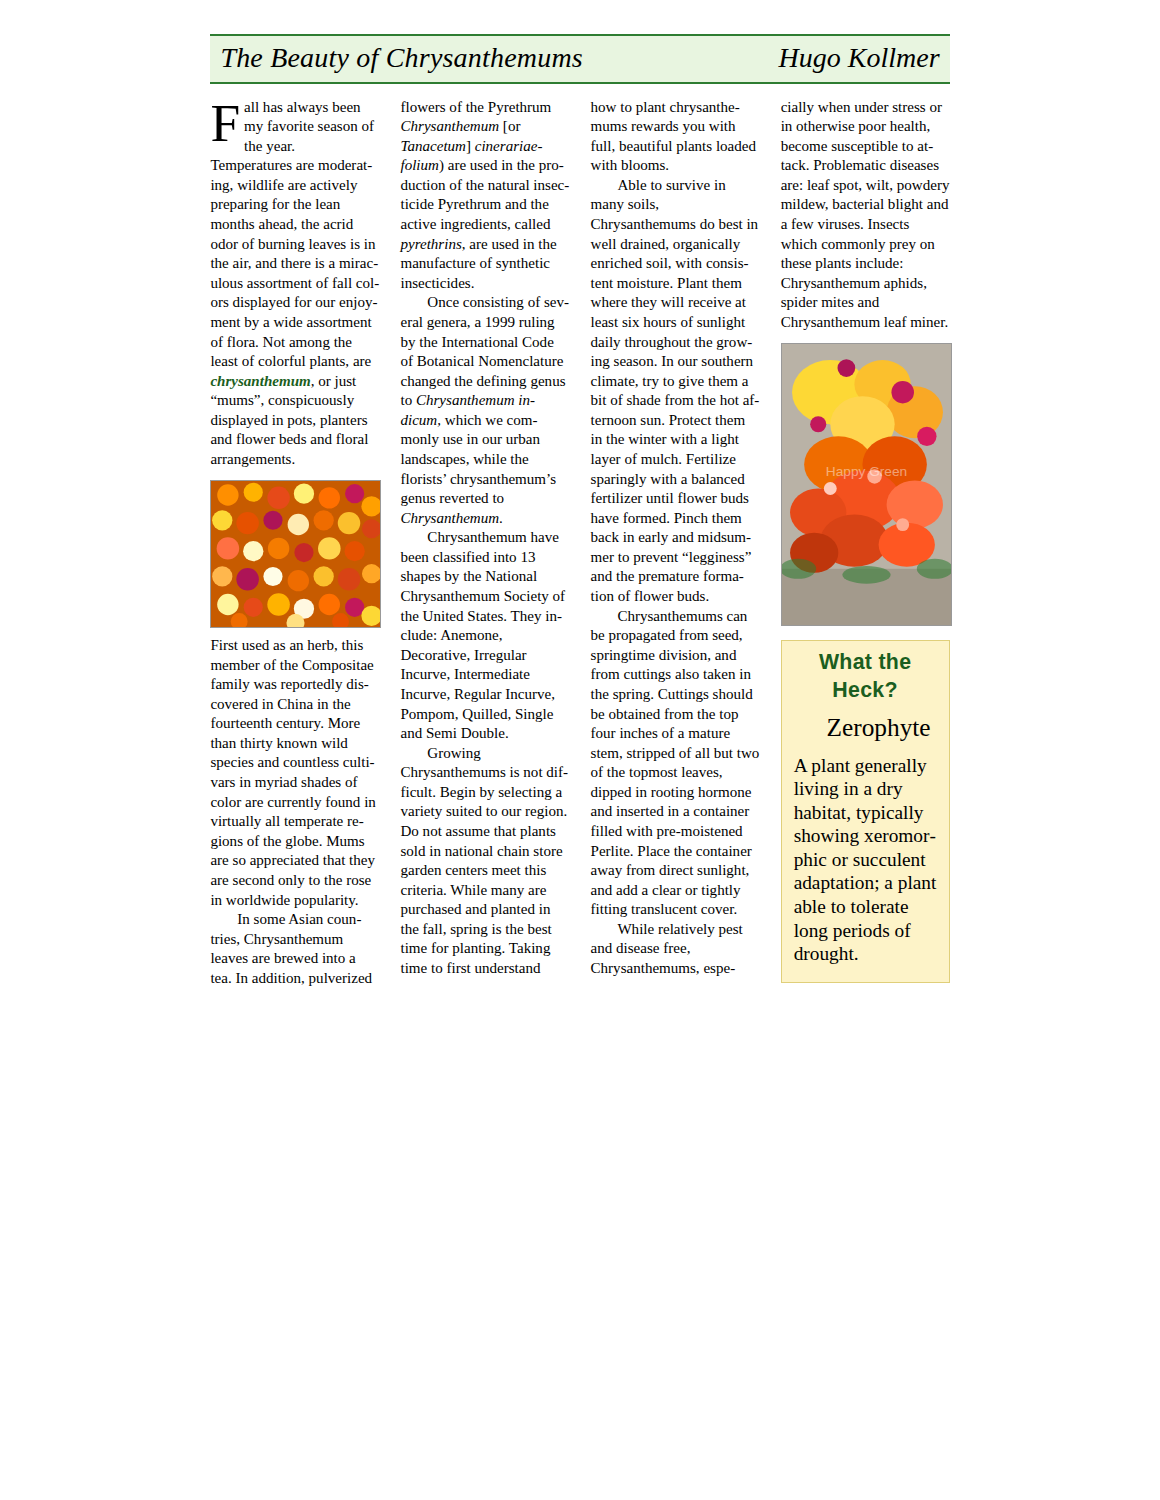The Beauty of Chrysanthemums
Hugo Kollmer
Fall has always been my favorite season of the year. Temperatures are moderating, wildlife are actively preparing for the lean months ahead, the acrid odor of burning leaves is in the air, and there is a miraculous assortment of fall colors displayed for our enjoyment by a wide assortment of flora. Not among the least of colorful plants, are chrysanthemum, or just “mums”, conspicuously displayed in pots, planters and flower beds and floral arrangements.
First used as an herb, this member of the Compositae family was reportedly discovered in China in the fourteenth century. More than thirty known wild species and countless cultivars in myriad shades of color are currently found in virtually all temperate regions of the globe. Mums are so appreciated that they are second only to the rose in worldwide popularity.
In some Asian countries, Chrysanthemum leaves are brewed into a tea. In addition, pulverized flowers of the Pyrethrum Chrysanthemum [or Tanacetum] cinerariaefolium) are used in the production of the natural insecticide Pyrethrum and the active ingredients, called pyrethrins, are used in the manufacture of synthetic insecticides.
Once consisting of several genera, a 1999 ruling by the International Code of Botanical Nomenclature changed the defining genus to Chrysanthemum indicum, which we commonly use in our urban landscapes, while the florists’ chrysanthemum’s genus reverted to Chrysanthemum.
Chrysanthemum have been classified into 13 shapes by the National Chrysanthemum Society of the United States. They include: Anemone, Decorative, Irregular Incurve, Intermediate Incurve, Regular Incurve, Pompom, Quilled, Single and Semi Double.
Growing Chrysanthemums is not difficult. Begin by selecting a variety suited to our region. Do not assume that plants sold in national chain store garden centers meet this criteria. While many are purchased and planted in the fall, spring is the best time for planting. Taking time to first understand how to plant chrysanthemums rewards you with full, beautiful plants loaded with blooms.
Able to survive in many soils, Chrysanthemums do best in well drained, organically enriched soil, with consistent moisture. Plant them where they will receive at least six hours of sunlight daily throughout the growing season. In our southern climate, try to give them a bit of shade from the hot afternoon sun. Protect them in the winter with a light layer of mulch. Fertilize sparingly with a balanced fertilizer until flower buds have formed. Pinch them back in early and midsummer to prevent “legginess” and the premature formation of flower buds.
Chrysanthemums can be propagated from seed, springtime division, and from cuttings also taken in the spring. Cuttings should be obtained from the top four inches of a mature stem, stripped of all but two of the topmost leaves, dipped in rooting hormone and inserted in a container filled with pre-moistened Perlite. Place the container away from direct sunlight, and add a clear or tightly fitting translucent cover.
While relatively pest and disease free, Chrysanthemums, especially when under stress or in otherwise poor health, become susceptible to attack. Problematic diseases are: leaf spot, wilt, powdery mildew, bacterial blight and a few viruses. Insects which commonly prey on these plants include: Chrysanthemum aphids, spider mites and Chrysanthemum leaf miner.
What the Heck?
Zerophyte
A plant generally living in a dry habitat, typically showing xeromorphic or succulent adaptation; a plant able to tolerate long periods of drought.